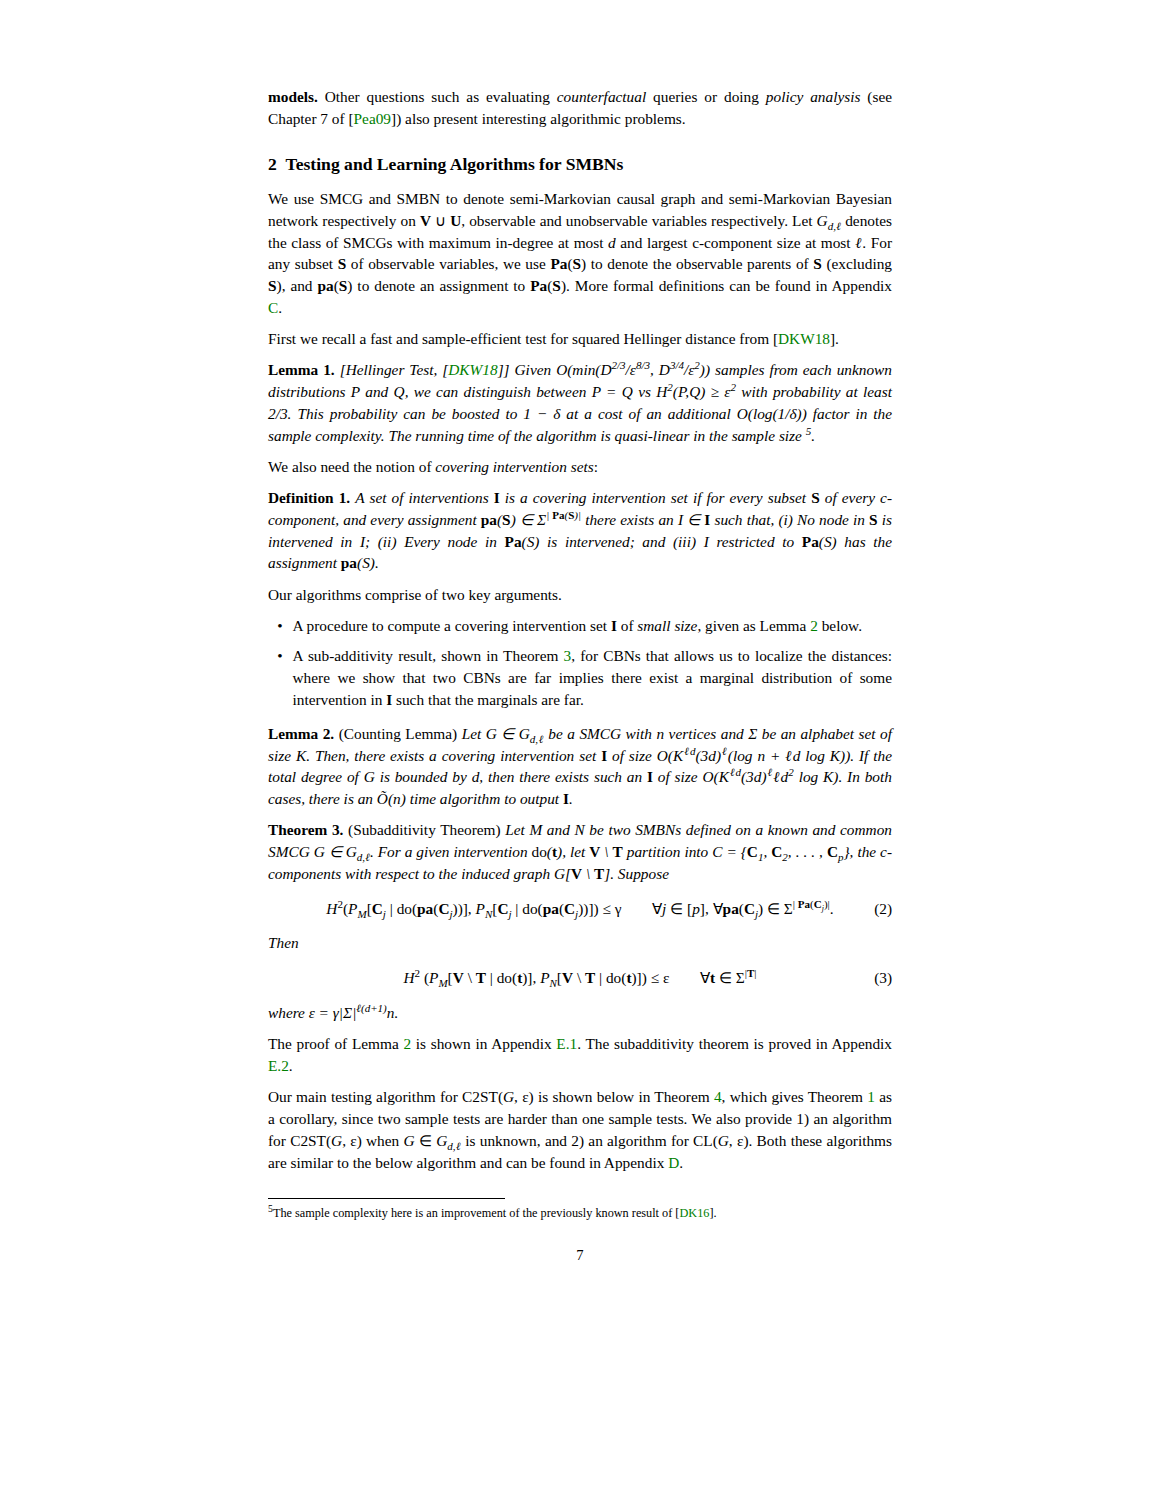models. Other questions such as evaluating counterfactual queries or doing policy analysis (see Chapter 7 of [Pea09]) also present interesting algorithmic problems.
2 Testing and Learning Algorithms for SMBNs
We use SMCG and SMBN to denote semi-Markovian causal graph and semi-Markovian Bayesian network respectively on V ∪ U, observable and unobservable variables respectively. Let Gd,ℓ denotes the class of SMCGs with maximum in-degree at most d and largest c-component size at most ℓ. For any subset S of observable variables, we use Pa(S) to denote the observable parents of S (excluding S), and pa(S) to denote an assignment to Pa(S). More formal definitions can be found in Appendix C.
First we recall a fast and sample-efficient test for squared Hellinger distance from [DKW18].
Lemma 1. [Hellinger Test, [DKW18]] Given O(min(D2/3/ε8/3, D3/4/ε2)) samples from each unknown distributions P and Q, we can distinguish between P = Q vs H2(P,Q) ≥ ε2 with probability at least 2/3. This probability can be boosted to 1 − δ at a cost of an additional O(log(1/δ)) factor in the sample complexity. The running time of the algorithm is quasi-linear in the sample size 5.
We also need the notion of covering intervention sets:
Definition 1. A set of interventions I is a covering intervention set if for every subset S of every c-component, and every assignment pa(S) ∈ Σ| Pa(S)| there exists an I ∈ I such that, (i) No node in S is intervened in I; (ii) Every node in Pa(S) is intervened; and (iii) I restricted to Pa(S) has the assignment pa(S).
Our algorithms comprise of two key arguments.
A procedure to compute a covering intervention set I of small size, given as Lemma 2 below.
A sub-additivity result, shown in Theorem 3, for CBNs that allows us to localize the distances: where we show that two CBNs are far implies there exist a marginal distribution of some intervention in I such that the marginals are far.
Lemma 2. (Counting Lemma) Let G ∈ Gd,ℓ be a SMCG with n vertices and Σ be an alphabet set of size K. Then, there exists a covering intervention set I of size O(Kℓd(3d)ℓ(log n + ℓd log K)). If the total degree of G is bounded by d, then there exists such an I of size O(Kℓd(3d)ℓℓd2 log K). In both cases, there is an Õ(n) time algorithm to output I.
Theorem 3. (Subadditivity Theorem) Let M and N be two SMBNs defined on a known and common SMCG G ∈ Gd,ℓ. For a given intervention do(t), let V \ T partition into C = {C1, C2, . . . , Cp}, the c-components with respect to the induced graph G[V \ T]. Suppose
H2(PM[Cj | do(pa(Cj))], PN[Cj | do(pa(Cj))]) ≤ γ ∀j ∈ [p], ∀pa(Cj) ∈ Σ| Pa(Cj)|. (2)
Then
H2 (PM[V \ T | do(t)], PN[V \ T | do(t)]) ≤ ε ∀t ∈ Σ|T| (3)
where ε = γ|Σ|ℓ(d+1)n.
The proof of Lemma 2 is shown in Appendix E.1. The subadditivity theorem is proved in Appendix E.2.
Our main testing algorithm for C2ST(G, ε) is shown below in Theorem 4, which gives Theorem 1 as a corollary, since two sample tests are harder than one sample tests. We also provide 1) an algorithm for C2ST(G, ε) when G ∈ Gd,ℓ is unknown, and 2) an algorithm for CL(G, ε). Both these algorithms are similar to the below algorithm and can be found in Appendix D.
5The sample complexity here is an improvement of the previously known result of [DK16].
7